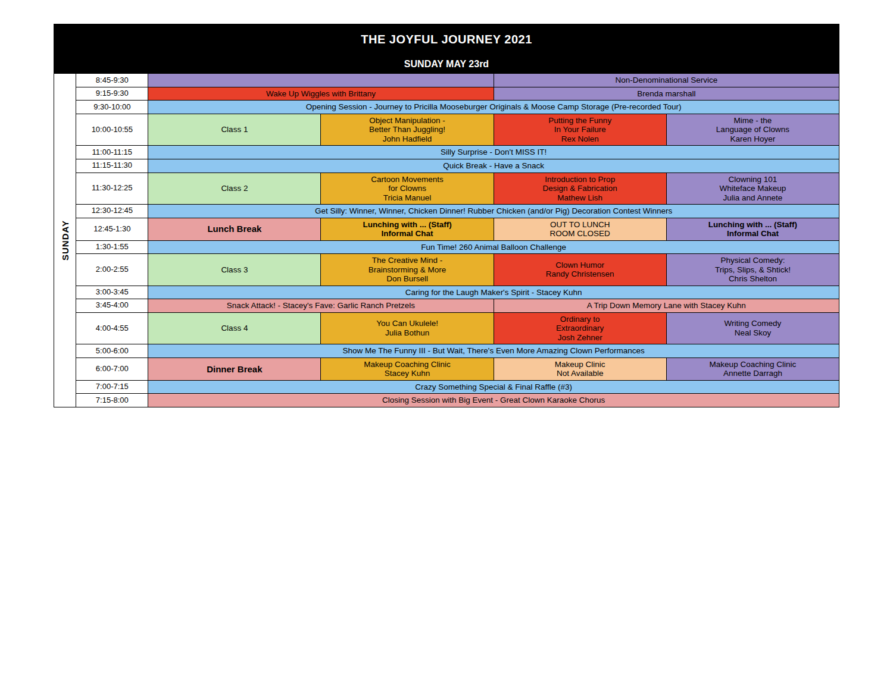| THE JOYFUL JOURNEY 2021 |
| SUNDAY MAY 23rd |
| SUNDAY | 8:45-9:30 | | Non-Denominational Service |
| 9:15-9:30 | Wake Up Wiggles with Brittany | Brenda marshall |
| 9:30-10:00 | Opening Session - Journey to Pricilla Mooseburger Originals & Moose Camp Storage (Pre-recorded Tour) |
| 10:00-10:55 | Class 1 | Object Manipulation - Better Than Juggling! John Hadfield | Putting the Funny In Your Failure Rex Nolen | Mime - the Language of Clowns Karen Hoyer |
| 11:00-11:15 | Silly Surprise - Don't MISS IT! |
| 11:15-11:30 | Quick Break - Have a Snack |
| 11:30-12:25 | Class 2 | Cartoon Movements for Clowns Tricia Manuel | Introduction to Prop Design & Fabrication Mathew Lish | Clowning 101 Whiteface Makeup Julia and Annete |
| 12:30-12:45 | Get Silly: Winner, Winner, Chicken Dinner! Rubber Chicken (and/or Pig) Decoration Contest Winners |
| 12:45-1:30 | Lunch Break | Lunching with ... (Staff) Informal Chat | OUT TO LUNCH ROOM CLOSED | Lunching with ... (Staff) Informal Chat |
| 1:30-1:55 | Fun Time! 260 Animal Balloon Challenge |
| 2:00-2:55 | Class 3 | The Creative Mind - Brainstorming & More Don Bursell | Clown Humor Randy Christensen | Physical Comedy: Trips, Slips, & Shtick! Chris Shelton |
| 3:00-3:45 | Caring for the Laugh Maker's Spirit - Stacey Kuhn |
| 3:45-4:00 | Snack Attack! - Stacey's Fave: Garlic Ranch Pretzels | A Trip Down Memory Lane with Stacey Kuhn |
| 4:00-4:55 | Class 4 | You Can Ukulele! Julia Bothun | Ordinary to Extraordinary Josh Zehner | Writing Comedy Neal Skoy |
| 5:00-6:00 | Show Me The Funny III - But Wait, There's Even More Amazing Clown Performances |
| 6:00-7:00 | Dinner Break | Makeup Coaching Clinic Stacey Kuhn | Makeup Clinic Not Available | Makeup Coaching Clinic Annette Darragh |
| 7:00-7:15 | Crazy Something Special & Final Raffle (#3) |
| 7:15-8:00 | Closing Session with Big Event - Great Clown Karaoke Chorus |